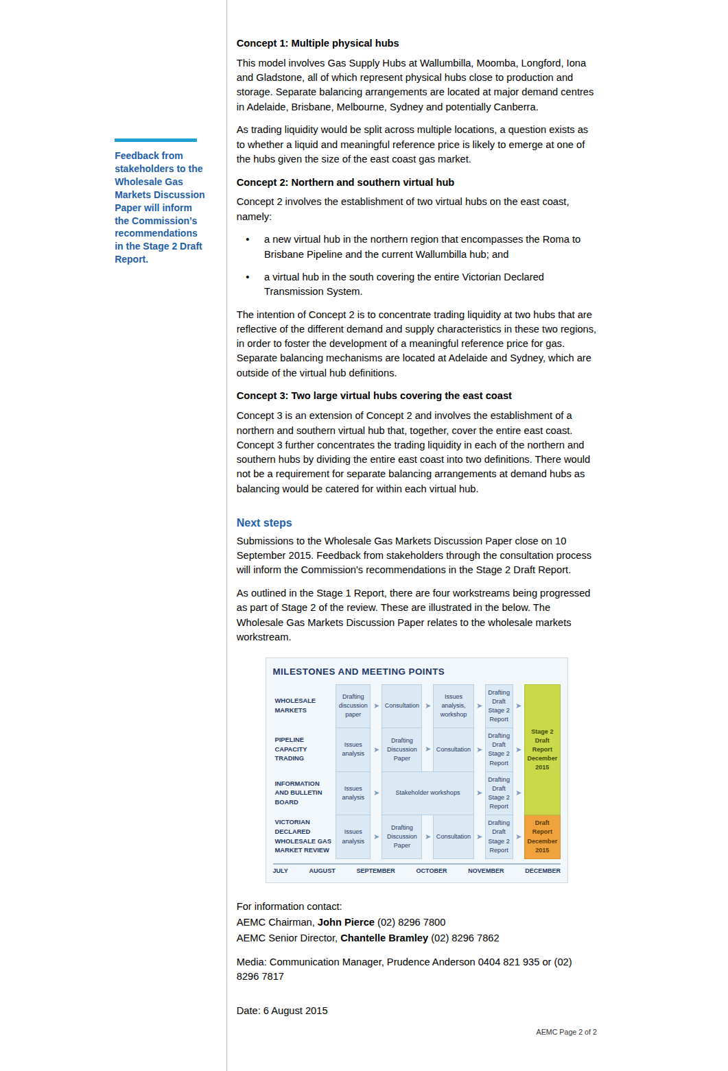Feedback from stakeholders to the Wholesale Gas Markets Discussion Paper will inform the Commission’s recommendations in the Stage 2 Draft Report.
Concept 1: Multiple physical hubs
This model involves Gas Supply Hubs at Wallumbilla, Moomba, Longford, Iona and Gladstone, all of which represent physical hubs close to production and storage. Separate balancing arrangements are located at major demand centres in Adelaide, Brisbane, Melbourne, Sydney and potentially Canberra.
As trading liquidity would be split across multiple locations, a question exists as to whether a liquid and meaningful reference price is likely to emerge at one of the hubs given the size of the east coast gas market.
Concept 2: Northern and southern virtual hub
Concept 2 involves the establishment of two virtual hubs on the east coast, namely:
a new virtual hub in the northern region that encompasses the Roma to Brisbane Pipeline and the current Wallumbilla hub; and
a virtual hub in the south covering the entire Victorian Declared Transmission System.
The intention of Concept 2 is to concentrate trading liquidity at two hubs that are reflective of the different demand and supply characteristics in these two regions, in order to foster the development of a meaningful reference price for gas. Separate balancing mechanisms are located at Adelaide and Sydney, which are outside of the virtual hub definitions.
Concept 3: Two large virtual hubs covering the east coast
Concept 3 is an extension of Concept 2 and involves the establishment of a northern and southern virtual hub that, together, cover the entire east coast. Concept 3 further concentrates the trading liquidity in each of the northern and southern hubs by dividing the entire east coast into two definitions. There would not be a requirement for separate balancing arrangements at demand hubs as balancing would be catered for within each virtual hub.
Next steps
Submissions to the Wholesale Gas Markets Discussion Paper close on 10 September 2015. Feedback from stakeholders through the consultation process will inform the Commission's recommendations in the Stage 2 Draft Report.
As outlined in the Stage 1 Report, there are four workstreams being progressed as part of Stage 2 of the review. These are illustrated in the below. The Wholesale Gas Markets Discussion Paper relates to the wholesale markets workstream.
MILESTONES AND MEETING POINTS
| WHOLESALE MARKETS | Drafting discussion paper | ➤ | Consultation | ➤ | Issues analysis, workshop | ➤ | Drafting Draft Stage 2 Report | ➤ | Stage 2 Draft Report December 2015 |
| PIPELINE CAPACITY TRADING | Issues analysis | ➤ | Drafting Discussion Paper | ➤ | Consultation | ➤ | Drafting Draft Stage 2 Report | ➤ |
| INFORMATION AND BULLETIN BOARD | Issues analysis | ➤ | Stakeholder workshops | ➤ | Drafting Draft Stage 2 Report | ➤ |
| VICTORIAN DECLARED WHOLESALE GAS MARKET REVIEW | Issues analysis | ➤ | Drafting Discussion Paper | ➤ | Consultation | ➤ | Drafting Draft Stage 2 Report | ➤ | Draft Report December 2015 |
JULY AUGUST SEPTEMBER OCTOBER NOVEMBER DECEMBER
For information contact:
AEMC Chairman, John Pierce (02) 8296 7800
AEMC Senior Director, Chantelle Bramley (02) 8296 7862
Media: Communication Manager, Prudence Anderson 0404 821 935 or (02) 8296 7817
Date: 6 August 2015
AEMC Page 2 of 2